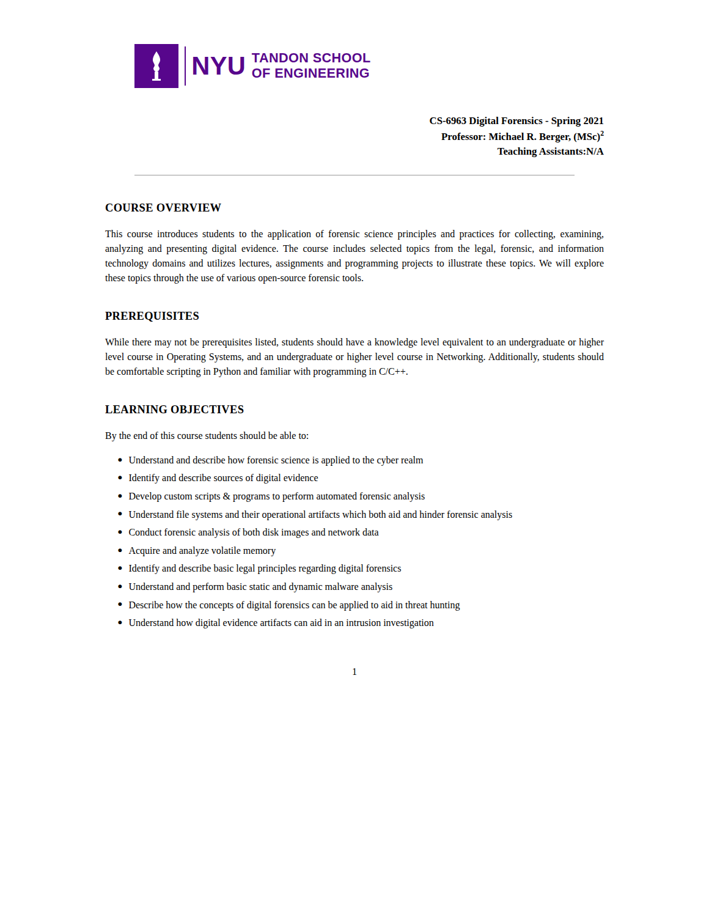NYU
TANDON SCHOOL OF ENGINEERING
CS-6963 Digital Forensics - Spring 2021
Professor: Michael R. Berger, (MSc)2
Teaching Assistants:N/A
COURSE OVERVIEW
This course introduces students to the application of forensic science principles and practices for collecting, examining, analyzing and presenting digital evidence. The course includes selected topics from the legal, forensic, and information technology domains and utilizes lectures, assignments and programming projects to illustrate these topics. We will explore these topics through the use of various open-source forensic tools.
PREREQUISITES
While there may not be prerequisites listed, students should have a knowledge level equivalent to an undergraduate or higher level course in Operating Systems, and an undergraduate or higher level course in Networking. Additionally, students should be comfortable scripting in Python and familiar with programming in C/C++.
LEARNING OBJECTIVES
By the end of this course students should be able to:
Understand and describe how forensic science is applied to the cyber realm
Identify and describe sources of digital evidence
Develop custom scripts & programs to perform automated forensic analysis
Understand file systems and their operational artifacts which both aid and hinder forensic analysis
Conduct forensic analysis of both disk images and network data
Acquire and analyze volatile memory
Identify and describe basic legal principles regarding digital forensics
Understand and perform basic static and dynamic malware analysis
Describe how the concepts of digital forensics can be applied to aid in threat hunting
Understand how digital evidence artifacts can aid in an intrusion investigation
1